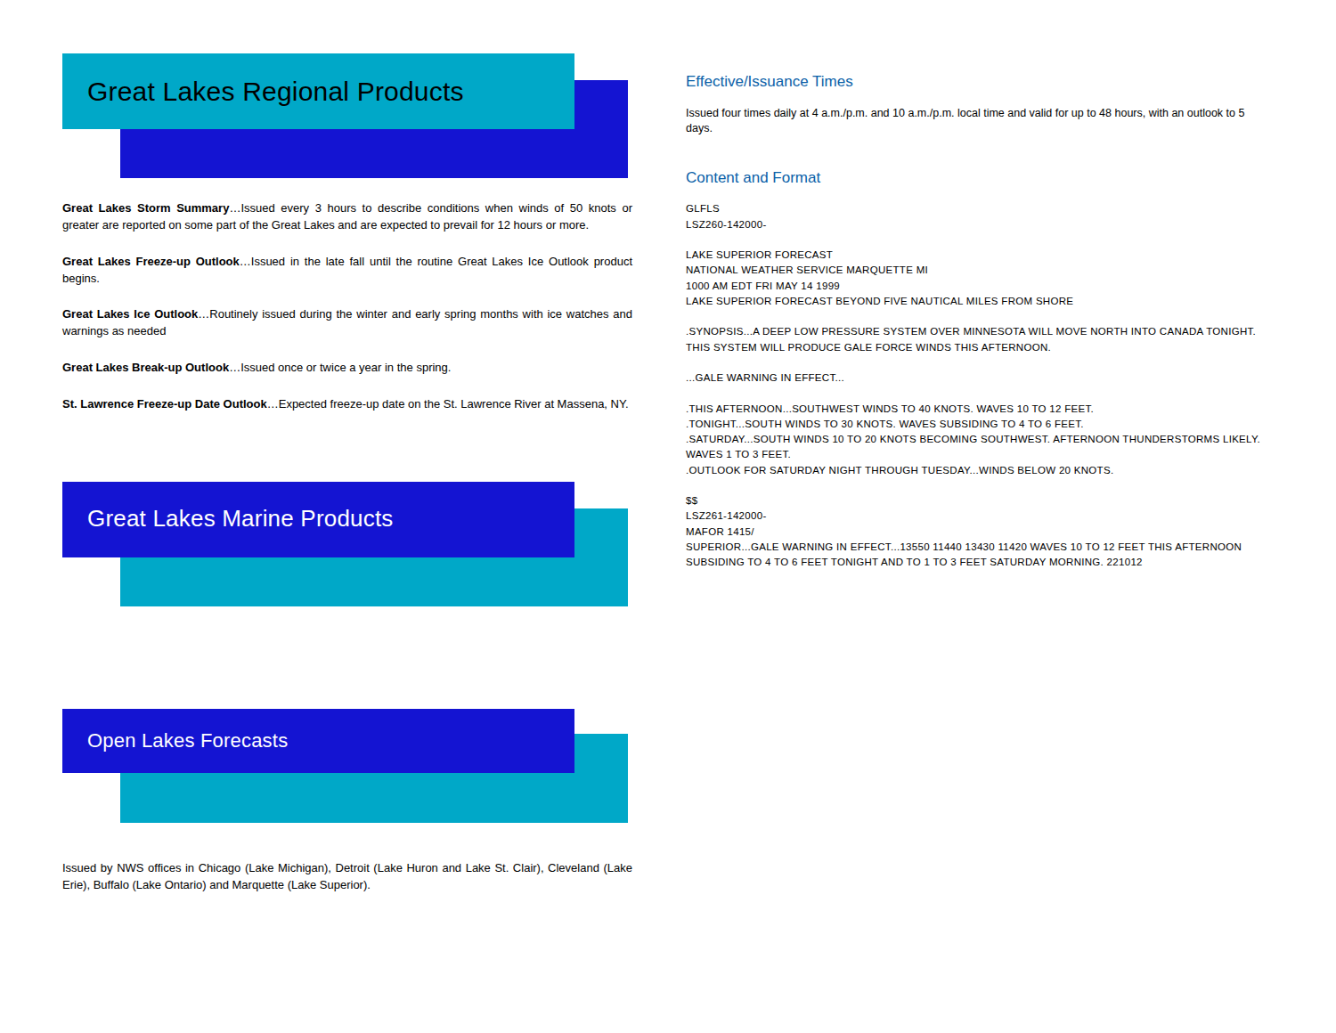Great Lakes Regional Products
Great Lakes Storm Summary…Issued every 3 hours to describe conditions when winds of 50 knots or greater are reported on some part of the Great Lakes and are expected to prevail for 12 hours or more.
Great Lakes Freeze-up Outlook…Issued in the late fall until the routine Great Lakes Ice Outlook product begins.
Great Lakes Ice Outlook…Routinely issued during the winter and early spring months with ice watches and warnings as needed
Great Lakes Break-up Outlook…Issued once or twice a year in the spring.
St. Lawrence Freeze-up Date Outlook…Expected freeze-up date on the St. Lawrence River at Massena, NY.
Great Lakes Marine Products
Open Lakes Forecasts
Issued by NWS offices in Chicago (Lake Michigan), Detroit (Lake Huron and Lake St. Clair), Cleveland (Lake Erie), Buffalo (Lake Ontario) and Marquette (Lake Superior).
Effective/Issuance Times
Issued four times daily at 4 a.m./p.m. and 10 a.m./p.m. local time and valid for up to 48 hours, with an outlook to 5 days.
Content and Format
GLFLS
LSZ260-142000-

LAKE SUPERIOR FORECAST
NATIONAL WEATHER SERVICE MARQUETTE MI
1000 AM EDT FRI MAY 14 1999
LAKE SUPERIOR FORECAST BEYOND FIVE NAUTICAL MILES FROM SHORE

.SYNOPSIS...A DEEP LOW PRESSURE SYSTEM OVER MINNESOTA WILL MOVE NORTH INTO CANADA TONIGHT. THIS SYSTEM WILL PRODUCE GALE FORCE WINDS THIS AFTERNOON.

...GALE WARNING IN EFFECT...

.THIS AFTERNOON...SOUTHWEST WINDS TO 40 KNOTS. WAVES 10 TO 12 FEET.
.TONIGHT...SOUTH WINDS TO 30 KNOTS. WAVES SUBSIDING TO 4 TO 6 FEET.
.SATURDAY...SOUTH WINDS 10 TO 20 KNOTS BECOMING SOUTHWEST. AFTERNOON THUNDERSTORMS LIKELY. WAVES 1 TO 3 FEET.
.OUTLOOK FOR SATURDAY NIGHT THROUGH TUESDAY...WINDS BELOW 20 KNOTS.

$$
LSZ261-142000-
MAFOR 1415/
SUPERIOR...GALE WARNING IN EFFECT...13550 11440 13430 11420 WAVES 10 TO 12 FEET THIS AFTERNOON SUBSIDING TO 4 TO 6 FEET TONIGHT AND TO 1 TO 3 FEET SATURDAY MORNING. 221012